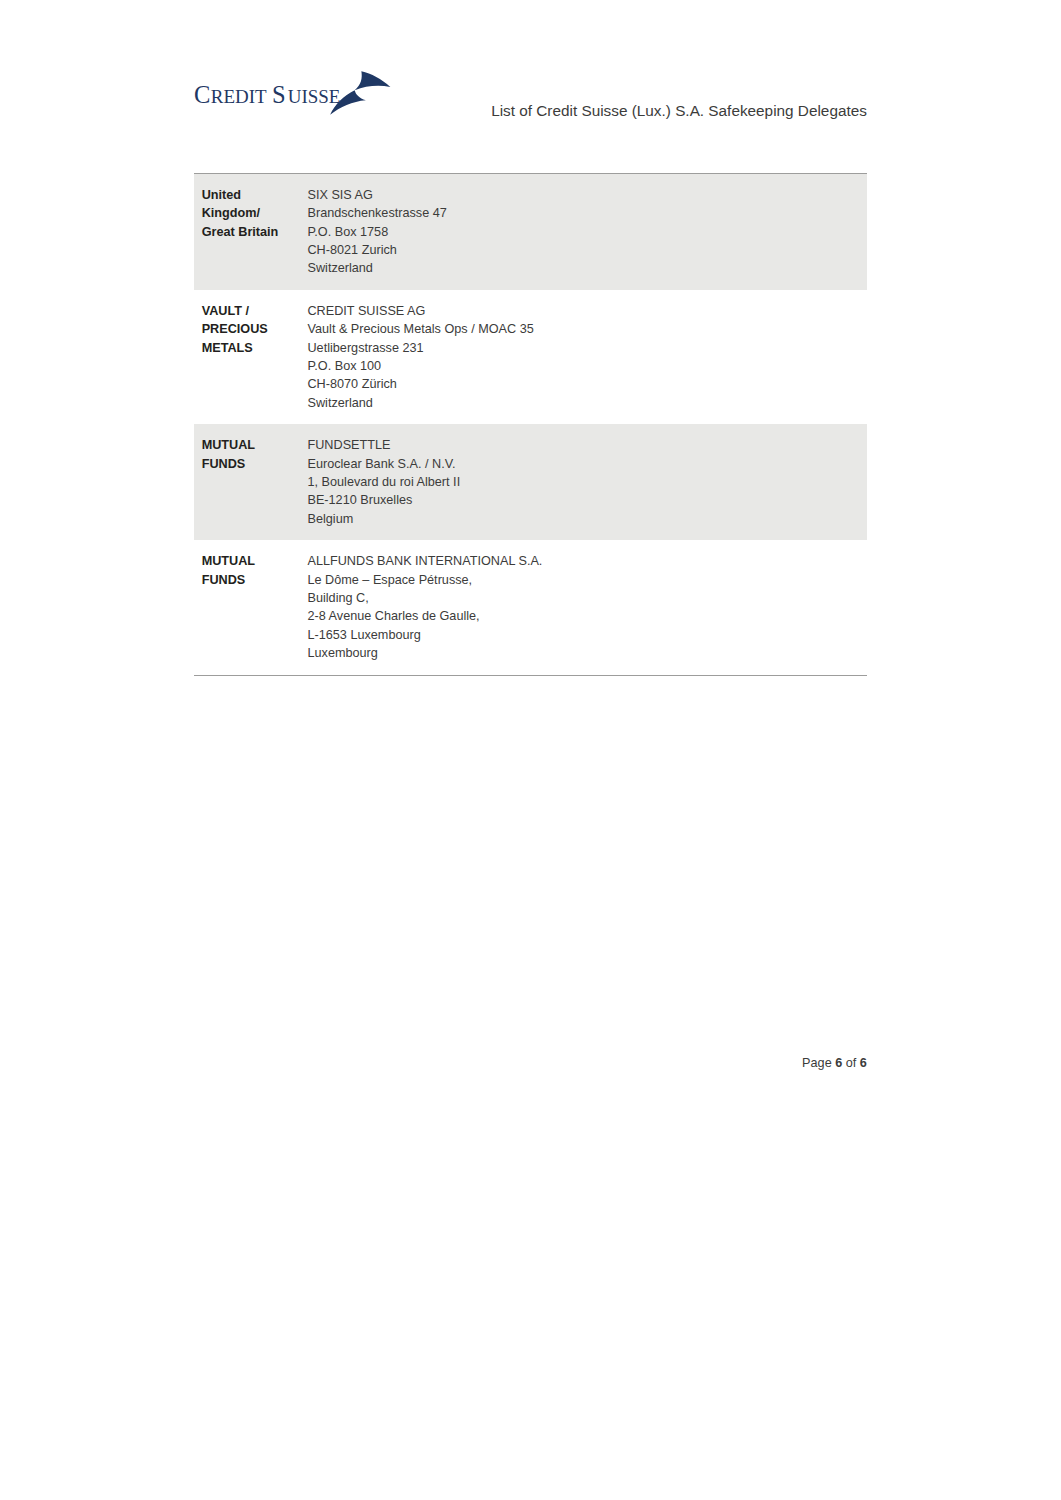C REDIT S UISSE
List of Credit Suisse (Lux.) S.A. Safekeeping Delegates
| United Kingdom/ Great Britain | SIX SIS AG Brandschenkestrasse 47 P.O. Box 1758 CH-8021 Zurich Switzerland |
| VAULT / PRECIOUS METALS | CREDIT SUISSE AG Vault & Precious Metals Ops / MOAC 35 Uetlibergstrasse 231 P.O. Box 100 CH-8070 Zürich Switzerland |
| MUTUAL FUNDS | FUNDSETTLE Euroclear Bank S.A. / N.V. 1, Boulevard du roi Albert II BE-1210 Bruxelles Belgium |
| MUTUAL FUNDS | ALLFUNDS BANK INTERNATIONAL S.A. Le Dôme – Espace Pétrusse, Building C, 2-8 Avenue Charles de Gaulle, L-1653 Luxembourg Luxembourg |
Page 6 of 6